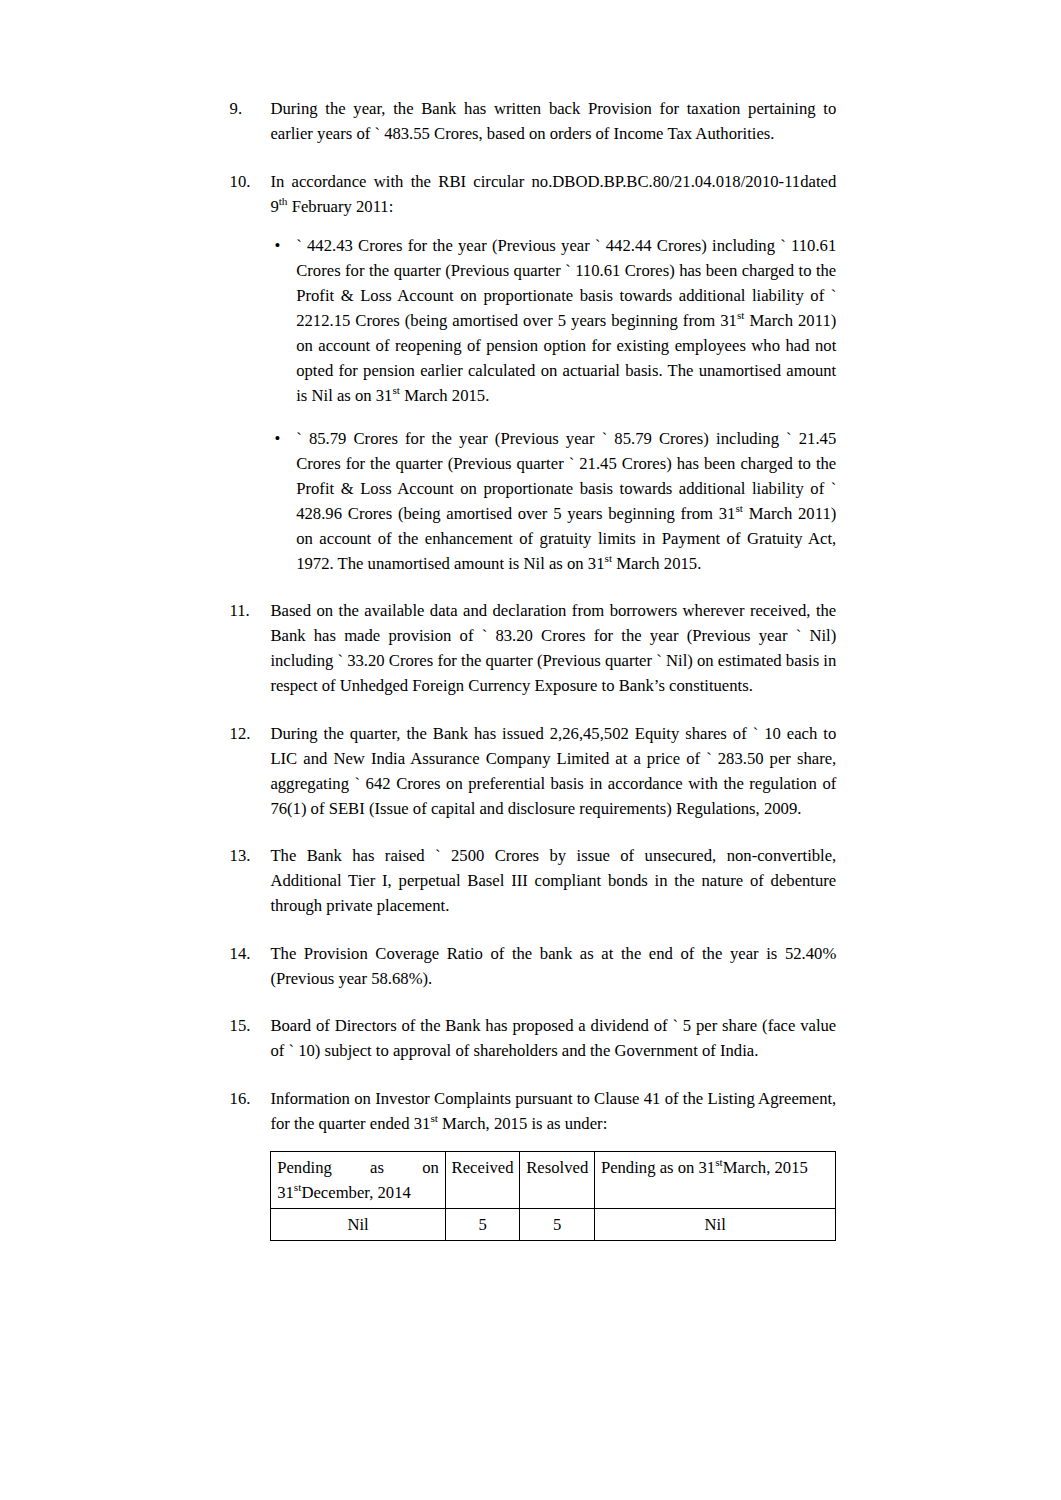During the year, the Bank has written back Provision for taxation pertaining to earlier years of ` 483.55 Crores, based on orders of Income Tax Authorities.
In accordance with the RBI circular no.DBOD.BP.BC.80/21.04.018/2010-11dated 9th February 2011:
` 442.43 Crores for the year (Previous year ` 442.44 Crores) including ` 110.61 Crores for the quarter (Previous quarter ` 110.61 Crores) has been charged to the Profit & Loss Account on proportionate basis towards additional liability of ` 2212.15 Crores (being amortised over 5 years beginning from 31st March 2011) on account of reopening of pension option for existing employees who had not opted for pension earlier calculated on actuarial basis. The unamortised amount is Nil as on 31st March 2015.
` 85.79 Crores for the year (Previous year ` 85.79 Crores) including ` 21.45 Crores for the quarter (Previous quarter ` 21.45 Crores) has been charged to the Profit & Loss Account on proportionate basis towards additional liability of ` 428.96 Crores (being amortised over 5 years beginning from 31st March 2011) on account of the enhancement of gratuity limits in Payment of Gratuity Act, 1972. The unamortised amount is Nil as on 31st March 2015.
Based on the available data and declaration from borrowers wherever received, the Bank has made provision of ` 83.20 Crores for the year (Previous year ` Nil) including ` 33.20 Crores for the quarter (Previous quarter ` Nil) on estimated basis in respect of Unhedged Foreign Currency Exposure to Bank’s constituents.
During the quarter, the Bank has issued 2,26,45,502 Equity shares of ` 10 each to LIC and New India Assurance Company Limited at a price of ` 283.50 per share, aggregating ` 642 Crores on preferential basis in accordance with the regulation of 76(1) of SEBI (Issue of capital and disclosure requirements) Regulations, 2009.
The Bank has raised ` 2500 Crores by issue of unsecured, non-convertible, Additional Tier I, perpetual Basel III compliant bonds in the nature of debenture through private placement.
The Provision Coverage Ratio of the bank as at the end of the year is 52.40% (Previous year 58.68%).
Board of Directors of the Bank has proposed a dividend of ` 5 per share (face value of ` 10) subject to approval of shareholders and the Government of India.
Information on Investor Complaints pursuant to Clause 41 of the Listing Agreement, for the quarter ended 31st March, 2015 is as under:
| Pending as on 31 st December, 2014 | Received | Resolved | Pending as on 31 st March, 2015 |
| Nil | 5 | 5 | Nil |